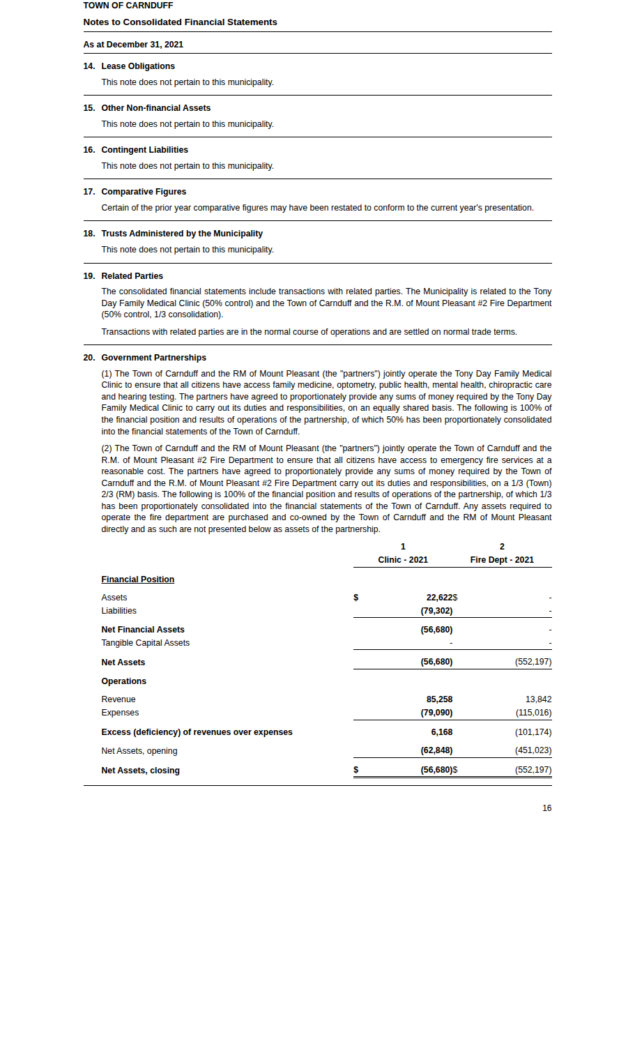TOWN OF CARNDUFF
Notes to Consolidated Financial Statements
As at December 31, 2021
14. Lease Obligations
This note does not pertain to this municipality.
15. Other Non-financial Assets
This note does not pertain to this municipality.
16. Contingent Liabilities
This note does not pertain to this municipality.
17. Comparative Figures
Certain of the prior year comparative figures may have been restated to conform to the current year's presentation.
18. Trusts Administered by the Municipality
This note does not pertain to this municipality.
19. Related Parties
The consolidated financial statements include transactions with related parties. The Municipality is related to the Tony Day Family Medical Clinic (50% control) and the Town of Carnduff and the R.M. of Mount Pleasant #2 Fire Department (50% control, 1/3 consolidation).
Transactions with related parties are in the normal course of operations and are settled on normal trade terms.
20. Government Partnerships
(1) The Town of Carnduff and the RM of Mount Pleasant (the "partners") jointly operate the Tony Day Family Medical Clinic to ensure that all citizens have access family medicine, optometry, public health, mental health, chiropractic care and hearing testing. The partners have agreed to proportionately provide any sums of money required by the Tony Day Family Medical Clinic to carry out its duties and responsibilities, on an equally shared basis. The following is 100% of the financial position and results of operations of the partnership, of which 50% has been proportionately consolidated into the financial statements of the Town of Carnduff.
(2) The Town of Carnduff and the RM of Mount Pleasant (the "partners") jointly operate the Town of Carnduff and the R.M. of Mount Pleasant #2 Fire Department to ensure that all citizens have access to emergency fire services at a reasonable cost. The partners have agreed to proportionately provide any sums of money required by the Town of Carnduff and the R.M. of Mount Pleasant #2 Fire Department carry out its duties and responsibilities, on a 1/3 (Town) 2/3 (RM) basis. The following is 100% of the financial position and results of operations of the partnership, of which 1/3 has been proportionately consolidated into the financial statements of the Town of Carnduff. Any assets required to operate the fire department are purchased and co-owned by the Town of Carnduff and the RM of Mount Pleasant directly and as such are not presented below as assets of the partnership.
| | 1 | 2 |
| | Clinic - 2021 | Fire Dept - 2021 |
| Financial Position | | | | |
| Assets | $ | 22,622 | $ | - |
| Liabilities | | (79,302) | | - |
| Net Financial Assets | | (56,680) | | - |
| Tangible Capital Assets | | - | | - |
| Net Assets | | (56,680) | | (552,197) |
| Operations | | | | |
| Revenue | | 85,258 | | 13,842 |
| Expenses | | (79,090) | | (115,016) |
| Excess (deficiency) of revenues over expenses | | 6,168 | | (101,174) |
| Net Assets, opening | | (62,848) | | (451,023) |
| Net Assets, closing | $ | (56,680) | $ | (552,197) |
16